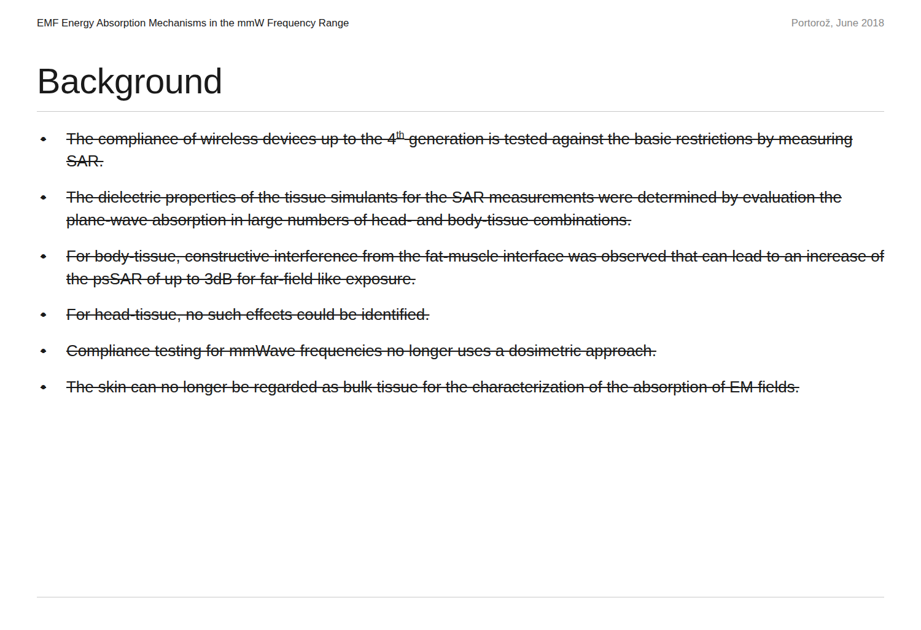EMF Energy Absorption Mechanisms in the mmW Frequency Range Portorož, June 2018
Background
The compliance of wireless devices up to the 4th generation is tested against the basic restrictions by measuring SAR.
The dielectric properties of the tissue simulants for the SAR measurements were determined by evaluation the plane-wave absorption in large numbers of head- and body-tissue combinations.
For body-tissue, constructive interference from the fat-muscle interface was observed that can lead to an increase of the psSAR of up to 3dB for far-field like exposure.
For head-tissue, no such effects could be identified.
Compliance testing for mmWave frequencies no longer uses a dosimetric approach.
The skin can no longer be regarded as bulk tissue for the characterization of the absorption of EM fields.